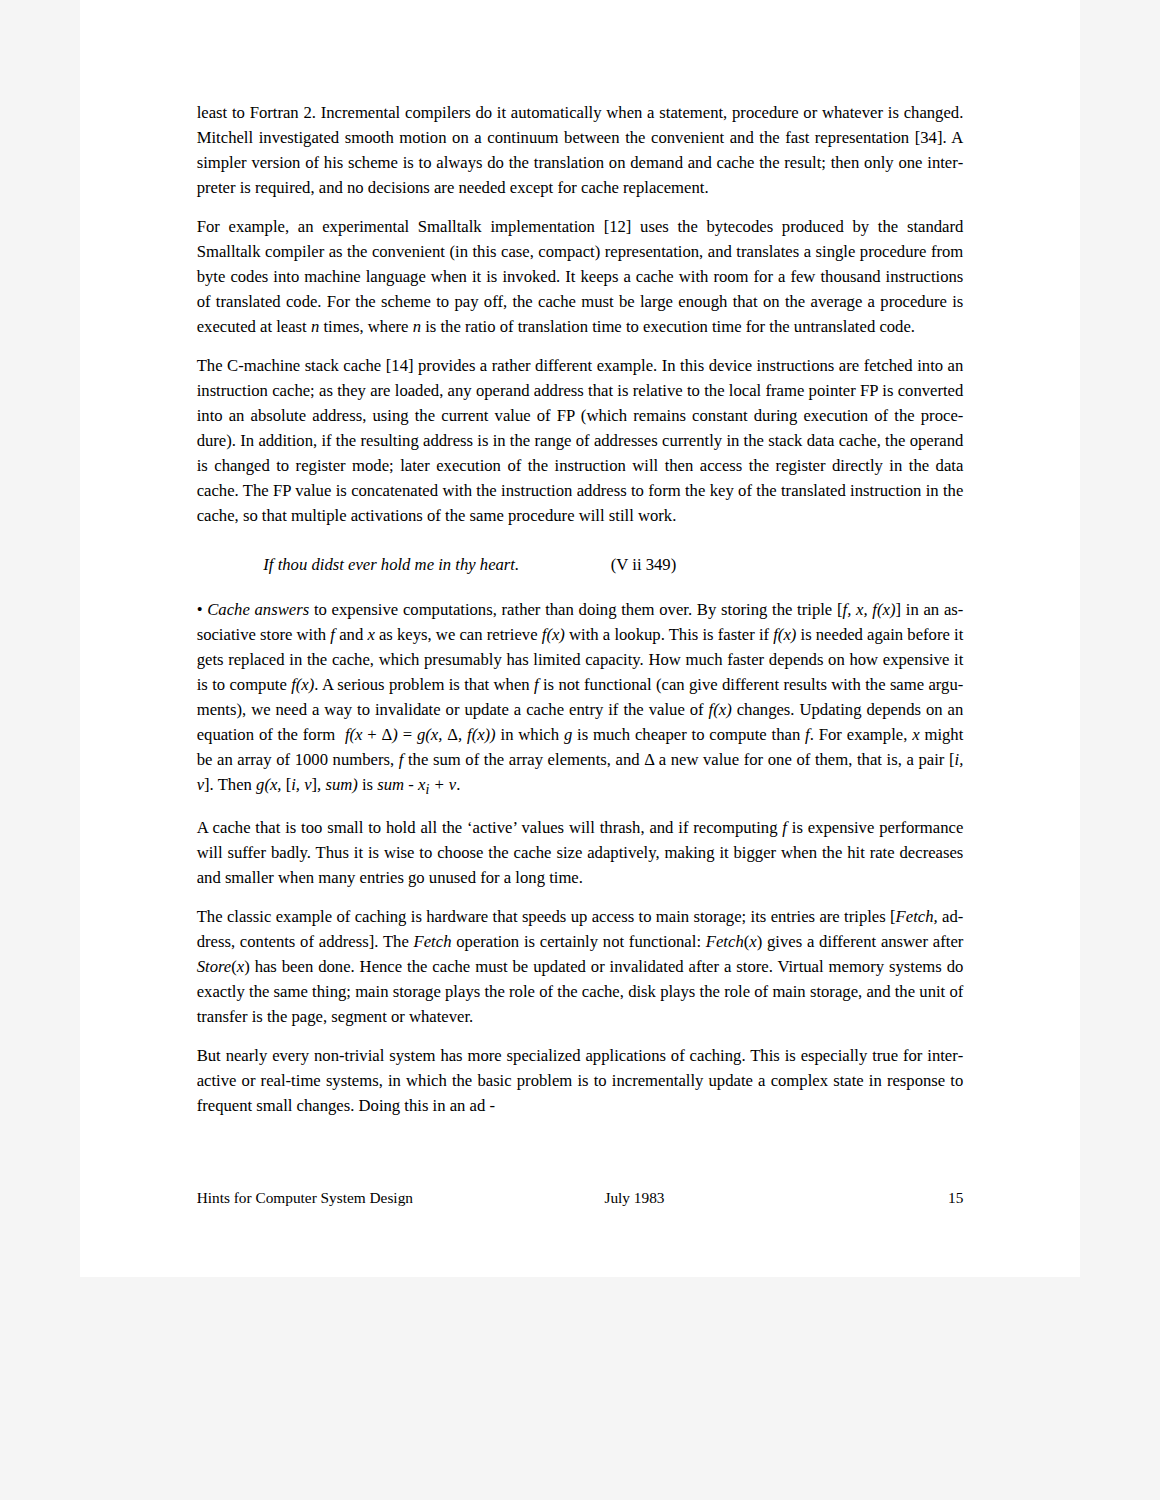least to Fortran 2. Incremental compilers do it automatically when a statement, procedure or whatever is changed. Mitchell investigated smooth motion on a continuum between the convenient and the fast representation [34]. A simpler version of his scheme is to always do the translation on demand and cache the result; then only one interpreter is required, and no decisions are needed except for cache replacement.
For example, an experimental Smalltalk implementation [12] uses the bytecodes produced by the standard Smalltalk compiler as the convenient (in this case, compact) representation, and translates a single procedure from byte codes into machine language when it is invoked. It keeps a cache with room for a few thousand instructions of translated code. For the scheme to pay off, the cache must be large enough that on the average a procedure is executed at least n times, where n is the ratio of translation time to execution time for the untranslated code.
The C-machine stack cache [14] provides a rather different example. In this device instructions are fetched into an instruction cache; as they are loaded, any operand address that is relative to the local frame pointer FP is converted into an absolute address, using the current value of FP (which remains constant during execution of the procedure). In addition, if the resulting address is in the range of addresses currently in the stack data cache, the operand is changed to register mode; later execution of the instruction will then access the register directly in the data cache. The FP value is concatenated with the instruction address to form the key of the translated instruction in the cache, so that multiple activations of the same procedure will still work.
If thou didst ever hold me in thy heart. (V ii 349)
Cache answers to expensive computations, rather than doing them over. By storing the triple [f, x, f(x)] in an associative store with f and x as keys, we can retrieve f(x) with a lookup. This is faster if f(x) is needed again before it gets replaced in the cache, which presumably has limited capacity. How much faster depends on how expensive it is to compute f(x). A serious problem is that when f is not functional (can give different results with the same arguments), we need a way to invalidate or update a cache entry if the value of f(x) changes. Updating depends on an equation of the form f(x + Δ) = g(x, Δ, f(x)) in which g is much cheaper to compute than f. For example, x might be an array of 1000 numbers, f the sum of the array elements, and Δ a new value for one of them, that is, a pair [i, v]. Then g(x, [i, v], sum) is sum - xi + v.
A cache that is too small to hold all the ‘active’ values will thrash, and if recomputing f is expensive performance will suffer badly. Thus it is wise to choose the cache size adaptively, making it bigger when the hit rate decreases and smaller when many entries go unused for a long time.
The classic example of caching is hardware that speeds up access to main storage; its entries are triples [Fetch, address, contents of address]. The Fetch operation is certainly not functional: Fetch(x) gives a different answer after Store(x) has been done. Hence the cache must be updated or invalidated after a store. Virtual memory systems do exactly the same thing; main storage plays the role of the cache, disk plays the role of main storage, and the unit of transfer is the page, segment or whatever.
But nearly every non-trivial system has more specialized applications of caching. This is especially true for interactive or real-time systems, in which the basic problem is to incrementally update a complex state in response to frequent small changes. Doing this in an ad -
Hints for Computer System Design July 1983 15